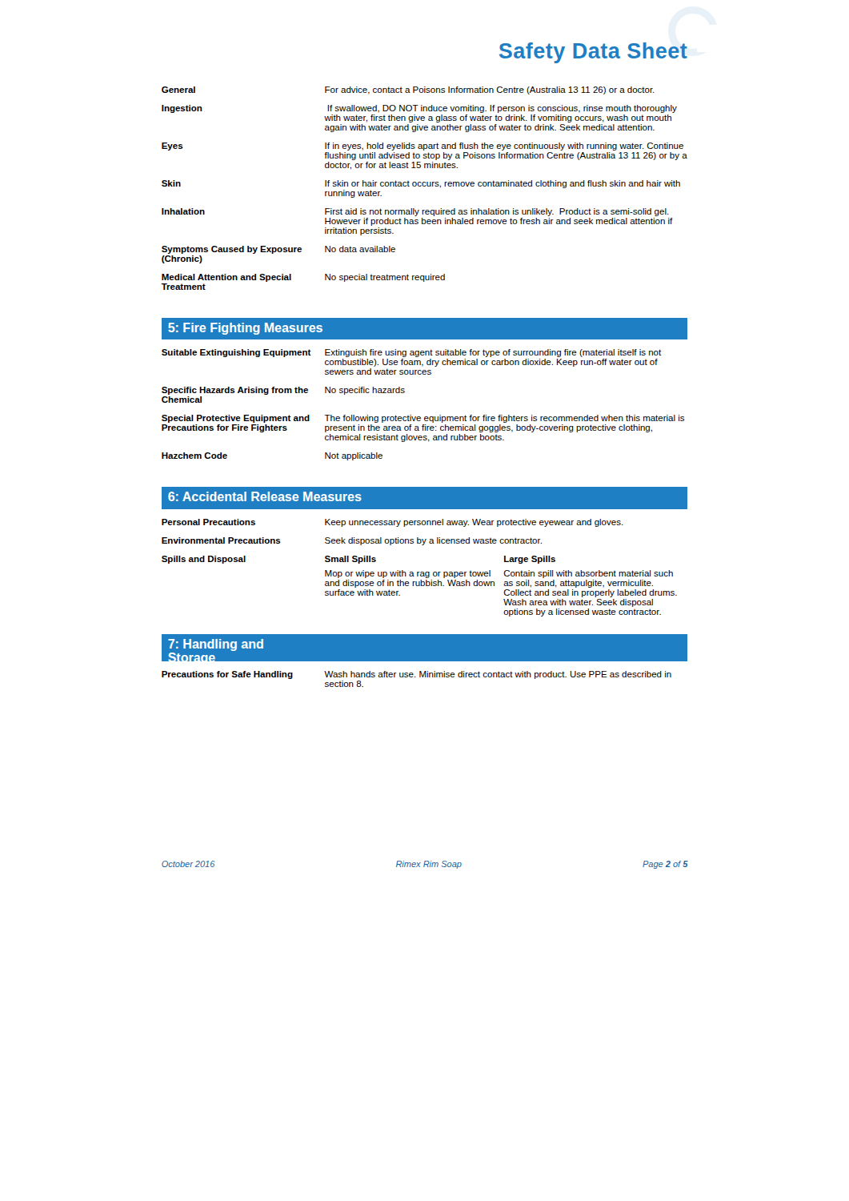Safety Data Sheet
| General | For advice, contact a Poisons Information Centre (Australia 13 11 26) or a doctor. |
| Ingestion | If swallowed, DO NOT induce vomiting. If person is conscious, rinse mouth thoroughly with water, first then give a glass of water to drink. If vomiting occurs, wash out mouth again with water and give another glass of water to drink. Seek medical attention. |
| Eyes | If in eyes, hold eyelids apart and flush the eye continuously with running water. Continue flushing until advised to stop by a Poisons Information Centre (Australia 13 11 26) or by a doctor, or for at least 15 minutes. |
| Skin | If skin or hair contact occurs, remove contaminated clothing and flush skin and hair with running water. |
| Inhalation | First aid is not normally required as inhalation is unlikely. Product is a semi-solid gel. However if product has been inhaled remove to fresh air and seek medical attention if irritation persists. |
| Symptoms Caused by Exposure (Chronic) | No data available |
| Medical Attention and Special Treatment | No special treatment required |
5: Fire Fighting Measures
| Suitable Extinguishing Equipment | Extinguish fire using agent suitable for type of surrounding fire (material itself is not combustible). Use foam, dry chemical or carbon dioxide. Keep run-off water out of sewers and water sources |
| Specific Hazards Arising from the Chemical | No specific hazards |
| Special Protective Equipment and Precautions for Fire Fighters | The following protective equipment for fire fighters is recommended when this material is present in the area of a fire: chemical goggles, body-covering protective clothing, chemical resistant gloves, and rubber boots. |
| Hazchem Code | Not applicable |
6: Accidental Release Measures
| Personal Precautions | Keep unnecessary personnel away. Wear protective eyewear and gloves. |
| Environmental Precautions | Seek disposal options by a licensed waste contractor. |
| Spills and Disposal | Small Spills Mop or wipe up with a rag or paper towel and dispose of in the rubbish. Wash down surface with water. | Large Spills Contain spill with absorbent material such as soil, sand, attapulgite, vermiculite. Collect and seal in properly labeled drums. Wash area with water. Seek disposal options by a licensed waste contractor. |
7: Handling and Storage
| Precautions for Safe Handling | Wash hands after use. Minimise direct contact with product. Use PPE as described in section 8. |
October 2016
Rimex Rim Soap
Page 2 of 5